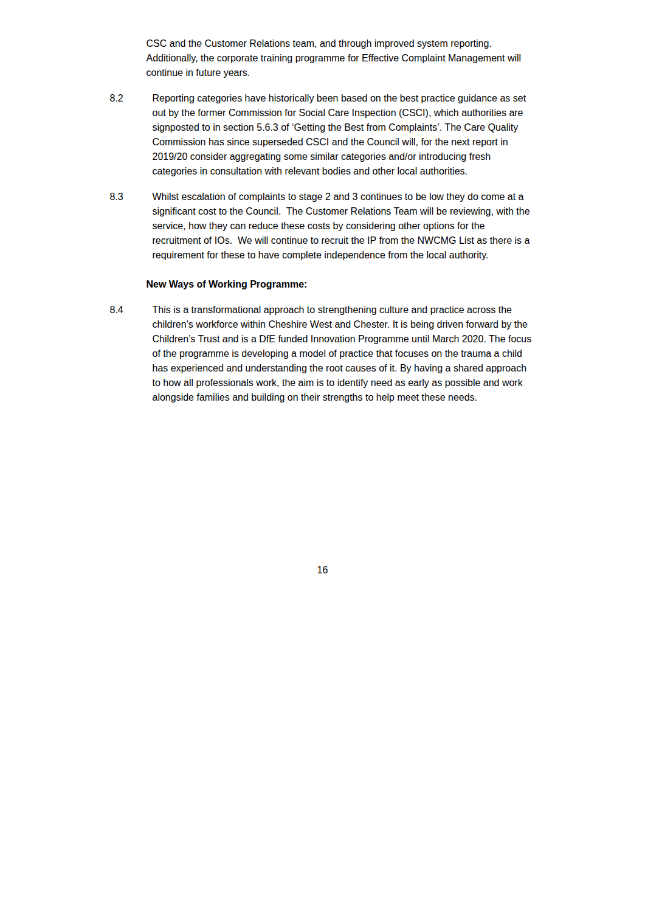CSC and the Customer Relations team, and through improved system reporting. Additionally, the corporate training programme for Effective Complaint Management will continue in future years.
8.2
Reporting categories have historically been based on the best practice guidance as set out by the former Commission for Social Care Inspection (CSCI), which authorities are signposted to in section 5.6.3 of ‘Getting the Best from Complaints’. The Care Quality Commission has since superseded CSCI and the Council will, for the next report in 2019/20 consider aggregating some similar categories and/or introducing fresh categories in consultation with relevant bodies and other local authorities.
8.3
Whilst escalation of complaints to stage 2 and 3 continues to be low they do come at a significant cost to the Council. The Customer Relations Team will be reviewing, with the service, how they can reduce these costs by considering other options for the recruitment of IOs. We will continue to recruit the IP from the NWCMG List as there is a requirement for these to have complete independence from the local authority.
New Ways of Working Programme:
8.4
This is a transformational approach to strengthening culture and practice across the children’s workforce within Cheshire West and Chester. It is being driven forward by the Children’s Trust and is a DfE funded Innovation Programme until March 2020. The focus of the programme is developing a model of practice that focuses on the trauma a child has experienced and understanding the root causes of it. By having a shared approach to how all professionals work, the aim is to identify need as early as possible and work alongside families and building on their strengths to help meet these needs.
16